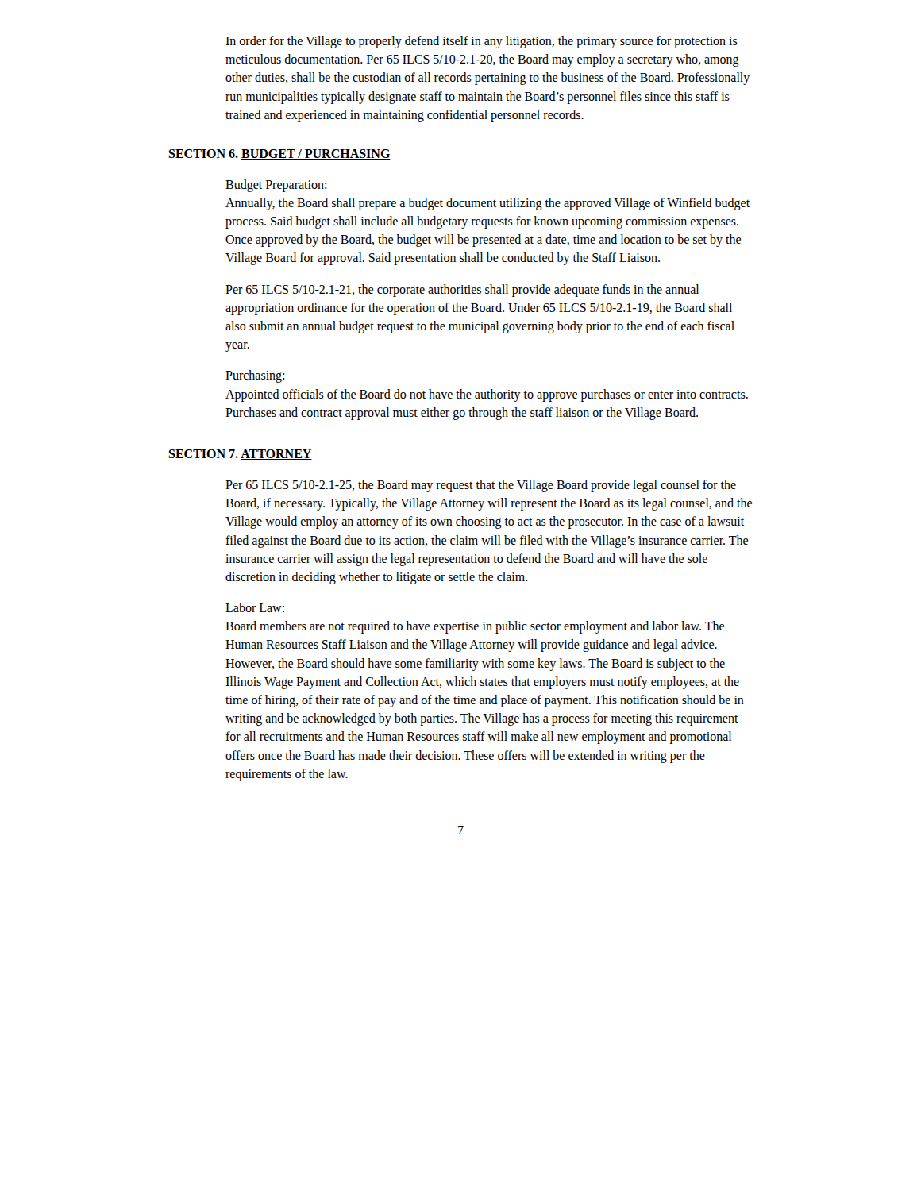In order for the Village to properly defend itself in any litigation, the primary source for protection is meticulous documentation. Per 65 ILCS 5/10-2.1-20, the Board may employ a secretary who, among other duties, shall be the custodian of all records pertaining to the business of the Board. Professionally run municipalities typically designate staff to maintain the Board’s personnel files since this staff is trained and experienced in maintaining confidential personnel records.
SECTION 6. BUDGET / PURCHASING
Budget Preparation:
Annually, the Board shall prepare a budget document utilizing the approved Village of Winfield budget process. Said budget shall include all budgetary requests for known upcoming commission expenses. Once approved by the Board, the budget will be presented at a date, time and location to be set by the Village Board for approval. Said presentation shall be conducted by the Staff Liaison.
Per 65 ILCS 5/10-2.1-21, the corporate authorities shall provide adequate funds in the annual appropriation ordinance for the operation of the Board. Under 65 ILCS 5/10-2.1-19, the Board shall also submit an annual budget request to the municipal governing body prior to the end of each fiscal year.
Purchasing:
Appointed officials of the Board do not have the authority to approve purchases or enter into contracts. Purchases and contract approval must either go through the staff liaison or the Village Board.
SECTION 7. ATTORNEY
Per 65 ILCS 5/10-2.1-25, the Board may request that the Village Board provide legal counsel for the Board, if necessary. Typically, the Village Attorney will represent the Board as its legal counsel, and the Village would employ an attorney of its own choosing to act as the prosecutor. In the case of a lawsuit filed against the Board due to its action, the claim will be filed with the Village’s insurance carrier. The insurance carrier will assign the legal representation to defend the Board and will have the sole discretion in deciding whether to litigate or settle the claim.
Labor Law:
Board members are not required to have expertise in public sector employment and labor law. The Human Resources Staff Liaison and the Village Attorney will provide guidance and legal advice. However, the Board should have some familiarity with some key laws. The Board is subject to the Illinois Wage Payment and Collection Act, which states that employers must notify employees, at the time of hiring, of their rate of pay and of the time and place of payment. This notification should be in writing and be acknowledged by both parties. The Village has a process for meeting this requirement for all recruitments and the Human Resources staff will make all new employment and promotional offers once the Board has made their decision. These offers will be extended in writing per the requirements of the law.
7